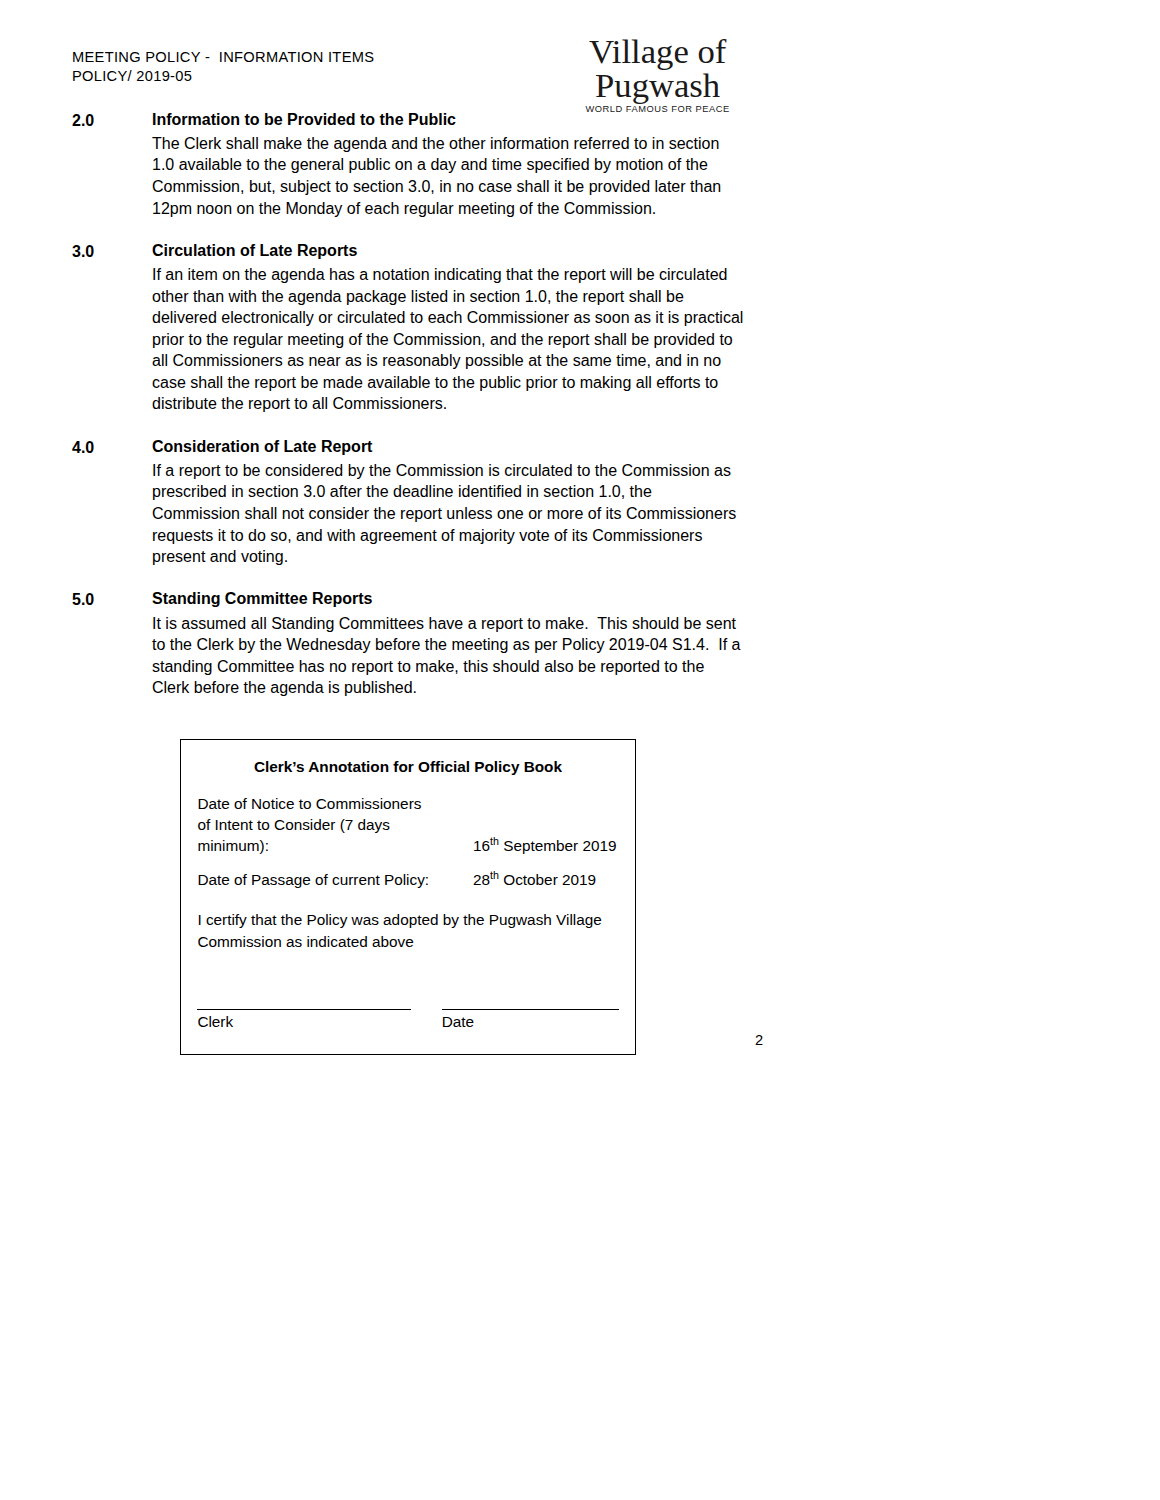Village of Pugwash WORLD FAMOUS FOR PEACE
Meeting Policy - Information Items
Policy/ 2019-05
2.0
Information to be Provided to the Public
The Clerk shall make the agenda and the other information referred to in section 1.0 available to the general public on a day and time specified by motion of the Commission, but, subject to section 3.0, in no case shall it be provided later than 12pm noon on the Monday of each regular meeting of the Commission.
3.0
Circulation of Late Reports
If an item on the agenda has a notation indicating that the report will be circulated other than with the agenda package listed in section 1.0, the report shall be delivered electronically or circulated to each Commissioner as soon as it is practical prior to the regular meeting of the Commission, and the report shall be provided to all Commissioners as near as is reasonably possible at the same time, and in no case shall the report be made available to the public prior to making all efforts to distribute the report to all Commissioners.
4.0
Consideration of Late Report
If a report to be considered by the Commission is circulated to the Commission as prescribed in section 3.0 after the deadline identified in section 1.0, the Commission shall not consider the report unless one or more of its Commissioners requests it to do so, and with agreement of majority vote of its Commissioners present and voting.
5.0
Standing Committee Reports
It is assumed all Standing Committees have a report to make. This should be sent to the Clerk by the Wednesday before the meeting as per Policy 2019-04 S1.4. If a standing Committee has no report to make, this should also be reported to the Clerk before the agenda is published.
Clerk’s Annotation for Official Policy Book
Date of Notice to Commissioners
of Intent to Consider (7 days minimum):
16th September 2019
Date of Passage of current Policy:
28th October 2019
I certify that the Policy was adopted by the Pugwash Village Commission as indicated above
Clerk
Date
2